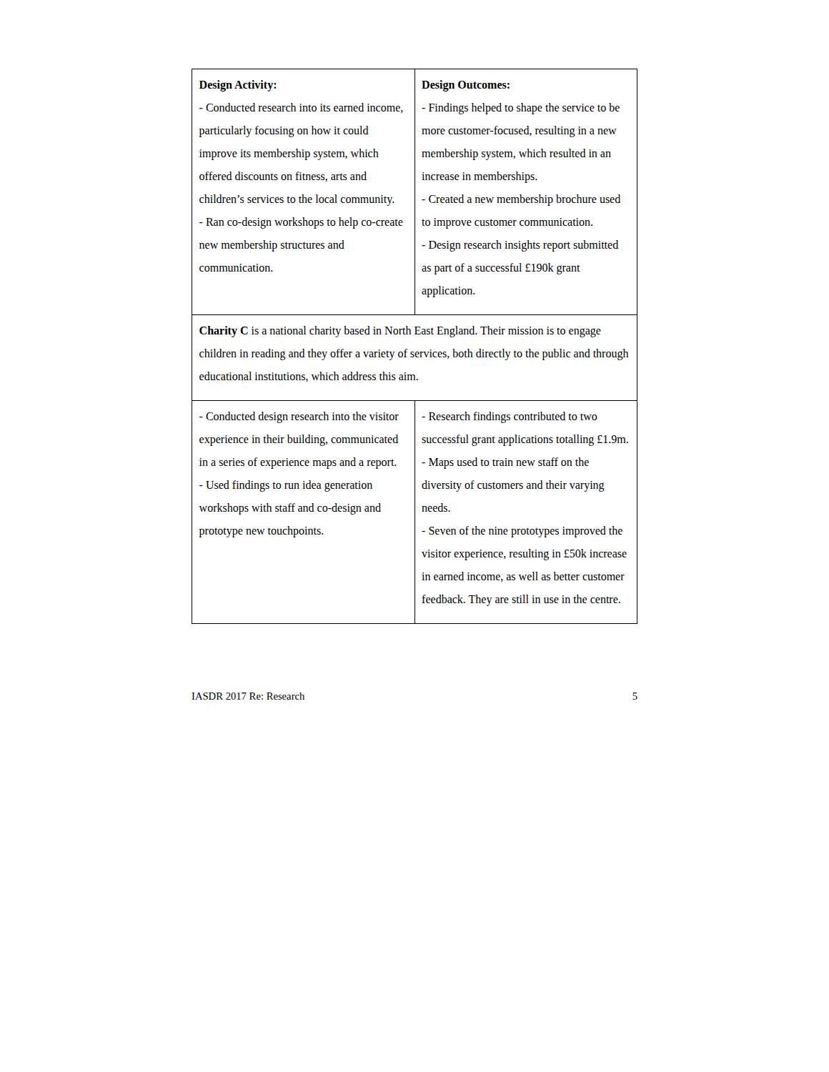| Design Activity: - Conducted research into its earned income, particularly focusing on how it could improve its membership system, which offered discounts on fitness, arts and children’s services to the local community. - Ran co-design workshops to help co-create new membership structures and communication. | Design Outcomes: - Findings helped to shape the service to be more customer-focused, resulting in a new membership system, which resulted in an increase in memberships. - Created a new membership brochure used to improve customer communication. - Design research insights report submitted as part of a successful £190k grant application. |
| Charity C is a national charity based in North East England. Their mission is to engage children in reading and they offer a variety of services, both directly to the public and through educational institutions, which address this aim. |
| - Conducted design research into the visitor experience in their building, communicated in a series of experience maps and a report. - Used findings to run idea generation workshops with staff and co-design and prototype new touchpoints. | - Research findings contributed to two successful grant applications totalling £1.9m. - Maps used to train new staff on the diversity of customers and their varying needs. - Seven of the nine prototypes improved the visitor experience, resulting in £50k increase in earned income, as well as better customer feedback. They are still in use in the centre. |
IASDR 2017 Re: Research
5